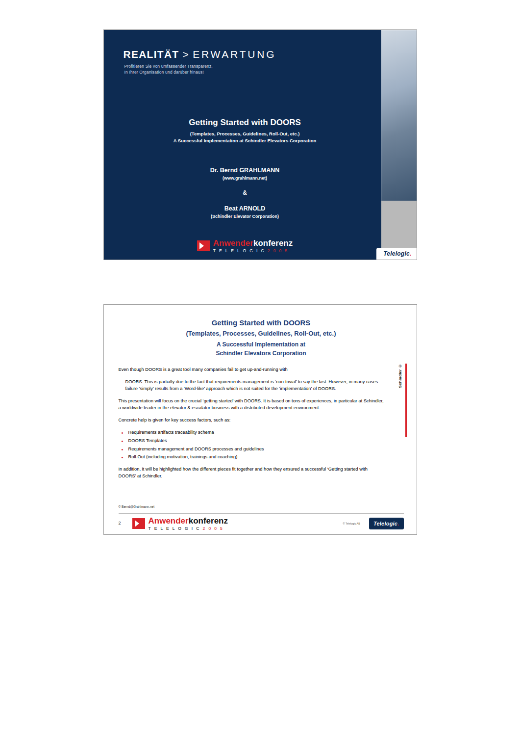REALITÄT > ERWARTUNG
Profitieren Sie von umfassender Transparenz.
In Ihrer Organisation und darüber hinaus!
Getting Started with DOORS
(Templates, Processes, Guidelines, Roll-Out, etc.)
A Successful Implementation at Schindler Elevators Corporation
Dr. Bernd GRAHLMANN (www.grahlmann.net)
&
Beat ARNOLD (Schindler Elevator Corporation)
Anwenderkonferenz T E L E L O G I C 2 0 0 5
Telelogic.
Getting Started with DOORS (Templates, Processes, Guidelines, Roll-Out, etc.) A Successful Implementation at Schindler Elevators Corporation
Schindler ©
Even though DOORS is a great tool many companies fail to get up-and-running with
DOORS. This is partially due to the fact that requirements management is ‘non-trivial’ to say the last. However, in many cases failure ‘simply’ results from a ‘Word-like’ approach which is not suited for the ‘implementation’ of DOORS.
This presentation will focus on the crucial ‘getting started’ with DOORS. It is based on tons of experiences, in particular at Schindler, a worldwide leader in the elevator & escalator business with a distributed development environment.
Concrete help is given for key success factors, such as:
Requirements artifacts traceability schema
DOORS Templates
Requirements management and DOORS processes and guidelines
Roll-Out (including motivation, trainings and coaching)
In addition, it will be highlighted how the different pieces fit together and how they ensured a successful ‘Getting started with DOORS’ at Schindler.
© Bernd@Grahlmann.net
2
Anwenderkonferenz T E L E L O G I C 2 0 0 5
© Telelogic AB Telelogic.